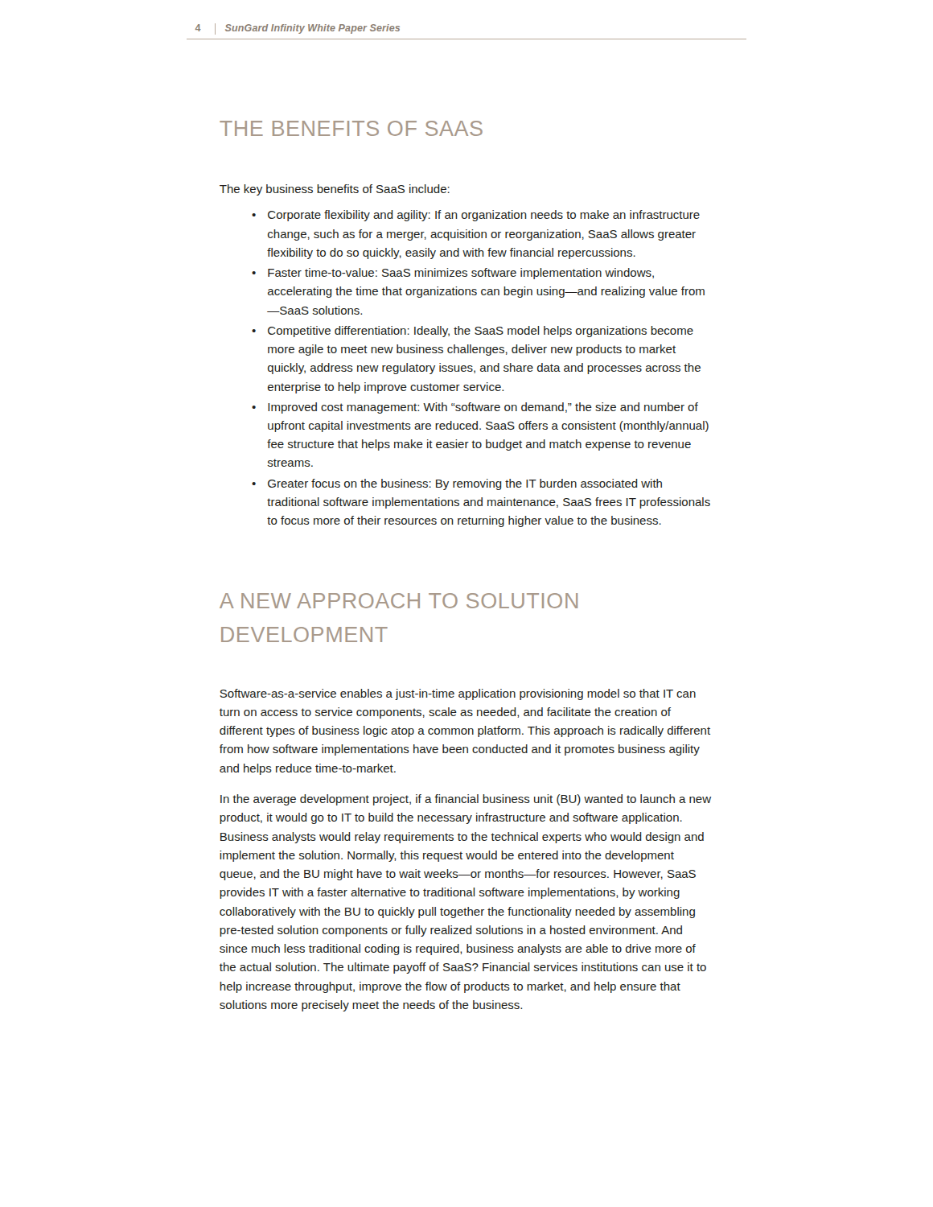4
SunGard Infinity White Paper Series
The Benefits of SaaS
The key business benefits of SaaS include:
Corporate flexibility and agility: If an organization needs to make an infrastructure change, such as for a merger, acquisition or reorganization, SaaS allows greater flexibility to do so quickly, easily and with few financial repercussions.
Faster time-to-value: SaaS minimizes software implementation windows, accelerating the time that organizations can begin using—and realizing value from—SaaS solutions.
Competitive differentiation: Ideally, the SaaS model helps organizations become more agile to meet new business challenges, deliver new products to market quickly, address new regulatory issues, and share data and processes across the enterprise to help improve customer service.
Improved cost management: With “software on demand,” the size and number of upfront capital investments are reduced. SaaS offers a consistent (monthly/annual) fee structure that helps make it easier to budget and match expense to revenue streams.
Greater focus on the business: By removing the IT burden associated with traditional software implementations and maintenance, SaaS frees IT professionals to focus more of their resources on returning higher value to the business.
A New Approach to Solution Development
Software-as-a-service enables a just-in-time application provisioning model so that IT can turn on access to service components, scale as needed, and facilitate the creation of different types of business logic atop a common platform. This approach is radically different from how software implementations have been conducted and it promotes business agility and helps reduce time-to-market.
In the average development project, if a financial business unit (BU) wanted to launch a new product, it would go to IT to build the necessary infrastructure and software application. Business analysts would relay requirements to the technical experts who would design and implement the solution. Normally, this request would be entered into the development queue, and the BU might have to wait weeks—or months—for resources. However, SaaS provides IT with a faster alternative to traditional software implementations, by working collaboratively with the BU to quickly pull together the functionality needed by assembling pre-tested solution components or fully realized solutions in a hosted environment. And since much less traditional coding is required, business analysts are able to drive more of the actual solution. The ultimate payoff of SaaS? Financial services institutions can use it to help increase throughput, improve the flow of products to market, and help ensure that solutions more precisely meet the needs of the business.